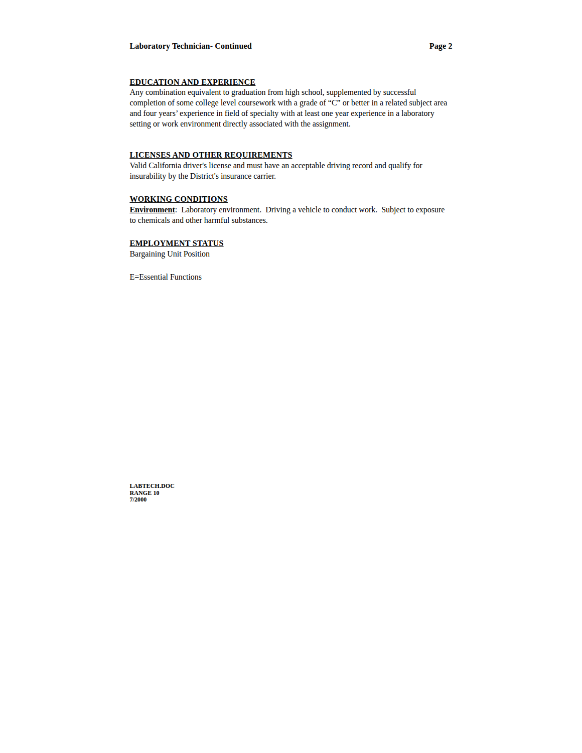Laboratory Technician- Continued Page 2
EDUCATION AND EXPERIENCE
Any combination equivalent to graduation from high school, supplemented by successful completion of some college level coursework with a grade of “C” or better in a related subject area and four years’ experience in field of specialty with at least one year experience in a laboratory setting or work environment directly associated with the assignment.
LICENSES AND OTHER REQUIREMENTS
Valid California driver's license and must have an acceptable driving record and qualify for insurability by the District's insurance carrier.
WORKING CONDITIONS
Environment: Laboratory environment. Driving a vehicle to conduct work. Subject to exposure to chemicals and other harmful substances.
EMPLOYMENT STATUS
Bargaining Unit Position
E=Essential Functions
LABTECH.DOC
RANGE 10
7/2000